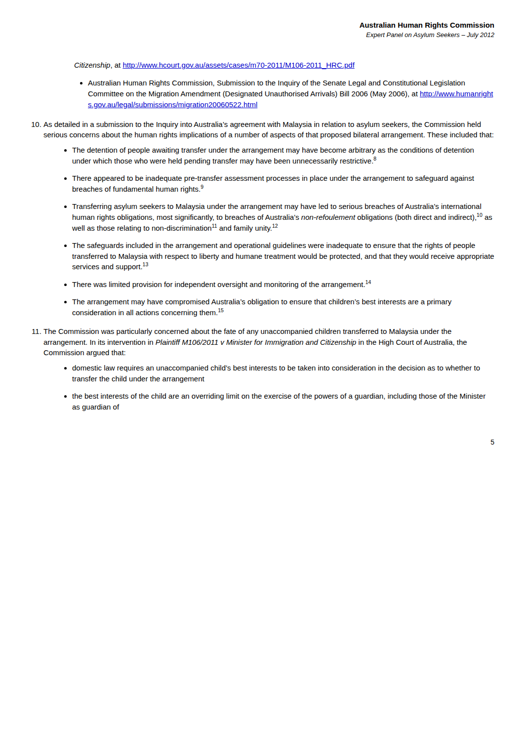Australian Human Rights Commission
Expert Panel on Asylum Seekers – July 2012
Citizenship, at http://www.hcourt.gov.au/assets/cases/m70-2011/M106-2011_HRC.pdf
Australian Human Rights Commission, Submission to the Inquiry of the Senate Legal and Constitutional Legislation Committee on the Migration Amendment (Designated Unauthorised Arrivals) Bill 2006 (May 2006), at http://www.humanrights.gov.au/legal/submissions/migration20060522.html
As detailed in a submission to the Inquiry into Australia’s agreement with Malaysia in relation to asylum seekers, the Commission held serious concerns about the human rights implications of a number of aspects of that proposed bilateral arrangement. These included that:
The detention of people awaiting transfer under the arrangement may have become arbitrary as the conditions of detention under which those who were held pending transfer may have been unnecessarily restrictive.8
There appeared to be inadequate pre-transfer assessment processes in place under the arrangement to safeguard against breaches of fundamental human rights.9
Transferring asylum seekers to Malaysia under the arrangement may have led to serious breaches of Australia’s international human rights obligations, most significantly, to breaches of Australia’s non-refoulement obligations (both direct and indirect),10 as well as those relating to non-discrimination11 and family unity.12
The safeguards included in the arrangement and operational guidelines were inadequate to ensure that the rights of people transferred to Malaysia with respect to liberty and humane treatment would be protected, and that they would receive appropriate services and support.13
There was limited provision for independent oversight and monitoring of the arrangement.14
The arrangement may have compromised Australia’s obligation to ensure that children’s best interests are a primary consideration in all actions concerning them.15
The Commission was particularly concerned about the fate of any unaccompanied children transferred to Malaysia under the arrangement. In its intervention in Plaintiff M106/2011 v Minister for Immigration and Citizenship in the High Court of Australia, the Commission argued that:
domestic law requires an unaccompanied child’s best interests to be taken into consideration in the decision as to whether to transfer the child under the arrangement
the best interests of the child are an overriding limit on the exercise of the powers of a guardian, including those of the Minister as guardian of
5